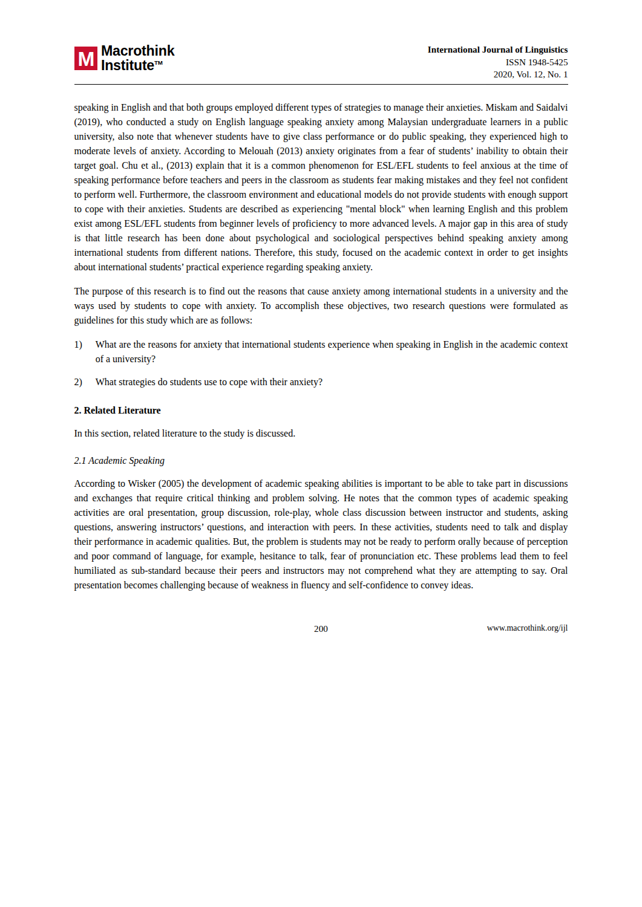M Macrothink
InstituteTM
International Journal of Linguistics
ISSN 1948-5425
2020, Vol. 12, No. 1
speaking in English and that both groups employed different types of strategies to manage their anxieties. Miskam and Saidalvi (2019), who conducted a study on English language speaking anxiety among Malaysian undergraduate learners in a public university, also note that whenever students have to give class performance or do public speaking, they experienced high to moderate levels of anxiety. According to Melouah (2013) anxiety originates from a fear of students’ inability to obtain their target goal. Chu et al., (2013) explain that it is a common phenomenon for ESL/EFL students to feel anxious at the time of speaking performance before teachers and peers in the classroom as students fear making mistakes and they feel not confident to perform well. Furthermore, the classroom environment and educational models do not provide students with enough support to cope with their anxieties. Students are described as experiencing "mental block" when learning English and this problem exist among ESL/EFL students from beginner levels of proficiency to more advanced levels. A major gap in this area of study is that little research has been done about psychological and sociological perspectives behind speaking anxiety among international students from different nations. Therefore, this study, focused on the academic context in order to get insights about international students’ practical experience regarding speaking anxiety.
The purpose of this research is to find out the reasons that cause anxiety among international students in a university and the ways used by students to cope with anxiety. To accomplish these objectives, two research questions were formulated as guidelines for this study which are as follows:
What are the reasons for anxiety that international students experience when speaking in English in the academic context of a university?
What strategies do students use to cope with their anxiety?
2. Related Literature
In this section, related literature to the study is discussed.
2.1 Academic Speaking
According to Wisker (2005) the development of academic speaking abilities is important to be able to take part in discussions and exchanges that require critical thinking and problem solving. He notes that the common types of academic speaking activities are oral presentation, group discussion, role-play, whole class discussion between instructor and students, asking questions, answering instructors’ questions, and interaction with peers. In these activities, students need to talk and display their performance in academic qualities. But, the problem is students may not be ready to perform orally because of perception and poor command of language, for example, hesitance to talk, fear of pronunciation etc. These problems lead them to feel humiliated as sub-standard because their peers and instructors may not comprehend what they are attempting to say. Oral presentation becomes challenging because of weakness in fluency and self-confidence to convey ideas.
200 www.macrothink.org/ijl